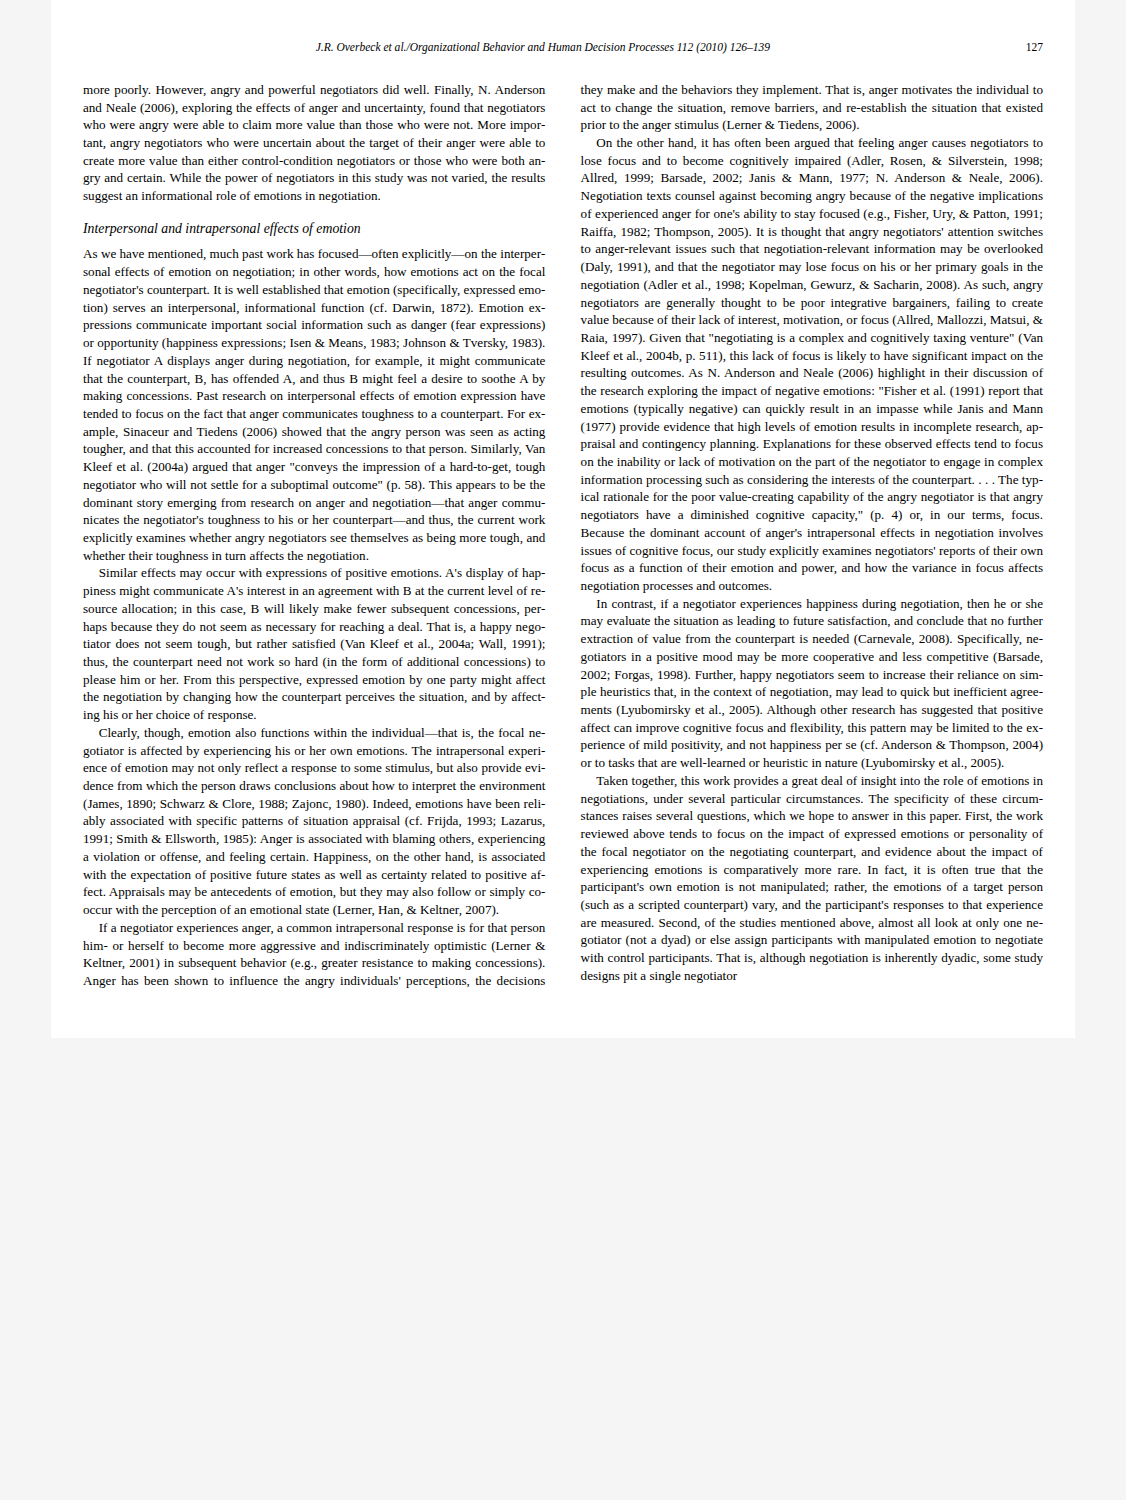J.R. Overbeck et al./Organizational Behavior and Human Decision Processes 112 (2010) 126–139 127
more poorly. However, angry and powerful negotiators did well. Finally, N. Anderson and Neale (2006), exploring the effects of anger and uncertainty, found that negotiators who were angry were able to claim more value than those who were not. More important, angry negotiators who were uncertain about the target of their anger were able to create more value than either control-condition negotiators or those who were both angry and certain. While the power of negotiators in this study was not varied, the results suggest an informational role of emotions in negotiation.
Interpersonal and intrapersonal effects of emotion
As we have mentioned, much past work has focused—often explicitly—on the interpersonal effects of emotion on negotiation; in other words, how emotions act on the focal negotiator's counterpart. It is well established that emotion (specifically, expressed emotion) serves an interpersonal, informational function (cf. Darwin, 1872). Emotion expressions communicate important social information such as danger (fear expressions) or opportunity (happiness expressions; Isen & Means, 1983; Johnson & Tversky, 1983). If negotiator A displays anger during negotiation, for example, it might communicate that the counterpart, B, has offended A, and thus B might feel a desire to soothe A by making concessions. Past research on interpersonal effects of emotion expression have tended to focus on the fact that anger communicates toughness to a counterpart. For example, Sinaceur and Tiedens (2006) showed that the angry person was seen as acting tougher, and that this accounted for increased concessions to that person. Similarly, Van Kleef et al. (2004a) argued that anger "conveys the impression of a hard-to-get, tough negotiator who will not settle for a suboptimal outcome" (p. 58). This appears to be the dominant story emerging from research on anger and negotiation—that anger communicates the negotiator's toughness to his or her counterpart—and thus, the current work explicitly examines whether angry negotiators see themselves as being more tough, and whether their toughness in turn affects the negotiation.
Similar effects may occur with expressions of positive emotions. A's display of happiness might communicate A's interest in an agreement with B at the current level of resource allocation; in this case, B will likely make fewer subsequent concessions, perhaps because they do not seem as necessary for reaching a deal. That is, a happy negotiator does not seem tough, but rather satisfied (Van Kleef et al., 2004a; Wall, 1991); thus, the counterpart need not work so hard (in the form of additional concessions) to please him or her. From this perspective, expressed emotion by one party might affect the negotiation by changing how the counterpart perceives the situation, and by affecting his or her choice of response.
Clearly, though, emotion also functions within the individual—that is, the focal negotiator is affected by experiencing his or her own emotions. The intrapersonal experience of emotion may not only reflect a response to some stimulus, but also provide evidence from which the person draws conclusions about how to interpret the environment (James, 1890; Schwarz & Clore, 1988; Zajonc, 1980). Indeed, emotions have been reliably associated with specific patterns of situation appraisal (cf. Frijda, 1993; Lazarus, 1991; Smith & Ellsworth, 1985): Anger is associated with blaming others, experiencing a violation or offense, and feeling certain. Happiness, on the other hand, is associated with the expectation of positive future states as well as certainty related to positive affect. Appraisals may be antecedents of emotion, but they may also follow or simply co-occur with the perception of an emotional state (Lerner, Han, & Keltner, 2007).
If a negotiator experiences anger, a common intrapersonal response is for that person him- or herself to become more aggressive and indiscriminately optimistic (Lerner & Keltner, 2001) in subsequent behavior (e.g., greater resistance to making concessions). Anger has been shown to influence the angry individuals' perceptions, the decisions they make and the behaviors they implement. That is, anger motivates the individual to act to change the situation, remove barriers, and re-establish the situation that existed prior to the anger stimulus (Lerner & Tiedens, 2006).
On the other hand, it has often been argued that feeling anger causes negotiators to lose focus and to become cognitively impaired (Adler, Rosen, & Silverstein, 1998; Allred, 1999; Barsade, 2002; Janis & Mann, 1977; N. Anderson & Neale, 2006). Negotiation texts counsel against becoming angry because of the negative implications of experienced anger for one's ability to stay focused (e.g., Fisher, Ury, & Patton, 1991; Raiffa, 1982; Thompson, 2005). It is thought that angry negotiators' attention switches to anger-relevant issues such that negotiation-relevant information may be overlooked (Daly, 1991), and that the negotiator may lose focus on his or her primary goals in the negotiation (Adler et al., 1998; Kopelman, Gewurz, & Sacharin, 2008). As such, angry negotiators are generally thought to be poor integrative bargainers, failing to create value because of their lack of interest, motivation, or focus (Allred, Mallozzi, Matsui, & Raia, 1997). Given that "negotiating is a complex and cognitively taxing venture" (Van Kleef et al., 2004b, p. 511), this lack of focus is likely to have significant impact on the resulting outcomes. As N. Anderson and Neale (2006) highlight in their discussion of the research exploring the impact of negative emotions: "Fisher et al. (1991) report that emotions (typically negative) can quickly result in an impasse while Janis and Mann (1977) provide evidence that high levels of emotion results in incomplete research, appraisal and contingency planning. Explanations for these observed effects tend to focus on the inability or lack of motivation on the part of the negotiator to engage in complex information processing such as considering the interests of the counterpart. . . . The typical rationale for the poor value-creating capability of the angry negotiator is that angry negotiators have a diminished cognitive capacity," (p. 4) or, in our terms, focus. Because the dominant account of anger's intrapersonal effects in negotiation involves issues of cognitive focus, our study explicitly examines negotiators' reports of their own focus as a function of their emotion and power, and how the variance in focus affects negotiation processes and outcomes.
In contrast, if a negotiator experiences happiness during negotiation, then he or she may evaluate the situation as leading to future satisfaction, and conclude that no further extraction of value from the counterpart is needed (Carnevale, 2008). Specifically, negotiators in a positive mood may be more cooperative and less competitive (Barsade, 2002; Forgas, 1998). Further, happy negotiators seem to increase their reliance on simple heuristics that, in the context of negotiation, may lead to quick but inefficient agreements (Lyubomirsky et al., 2005). Although other research has suggested that positive affect can improve cognitive focus and flexibility, this pattern may be limited to the experience of mild positivity, and not happiness per se (cf. Anderson & Thompson, 2004) or to tasks that are well-learned or heuristic in nature (Lyubomirsky et al., 2005).
Taken together, this work provides a great deal of insight into the role of emotions in negotiations, under several particular circumstances. The specificity of these circumstances raises several questions, which we hope to answer in this paper. First, the work reviewed above tends to focus on the impact of expressed emotions or personality of the focal negotiator on the negotiating counterpart, and evidence about the impact of experiencing emotions is comparatively more rare. In fact, it is often true that the participant's own emotion is not manipulated; rather, the emotions of a target person (such as a scripted counterpart) vary, and the participant's responses to that experience are measured. Second, of the studies mentioned above, almost all look at only one negotiator (not a dyad) or else assign participants with manipulated emotion to negotiate with control participants. That is, although negotiation is inherently dyadic, some study designs pit a single negotiator